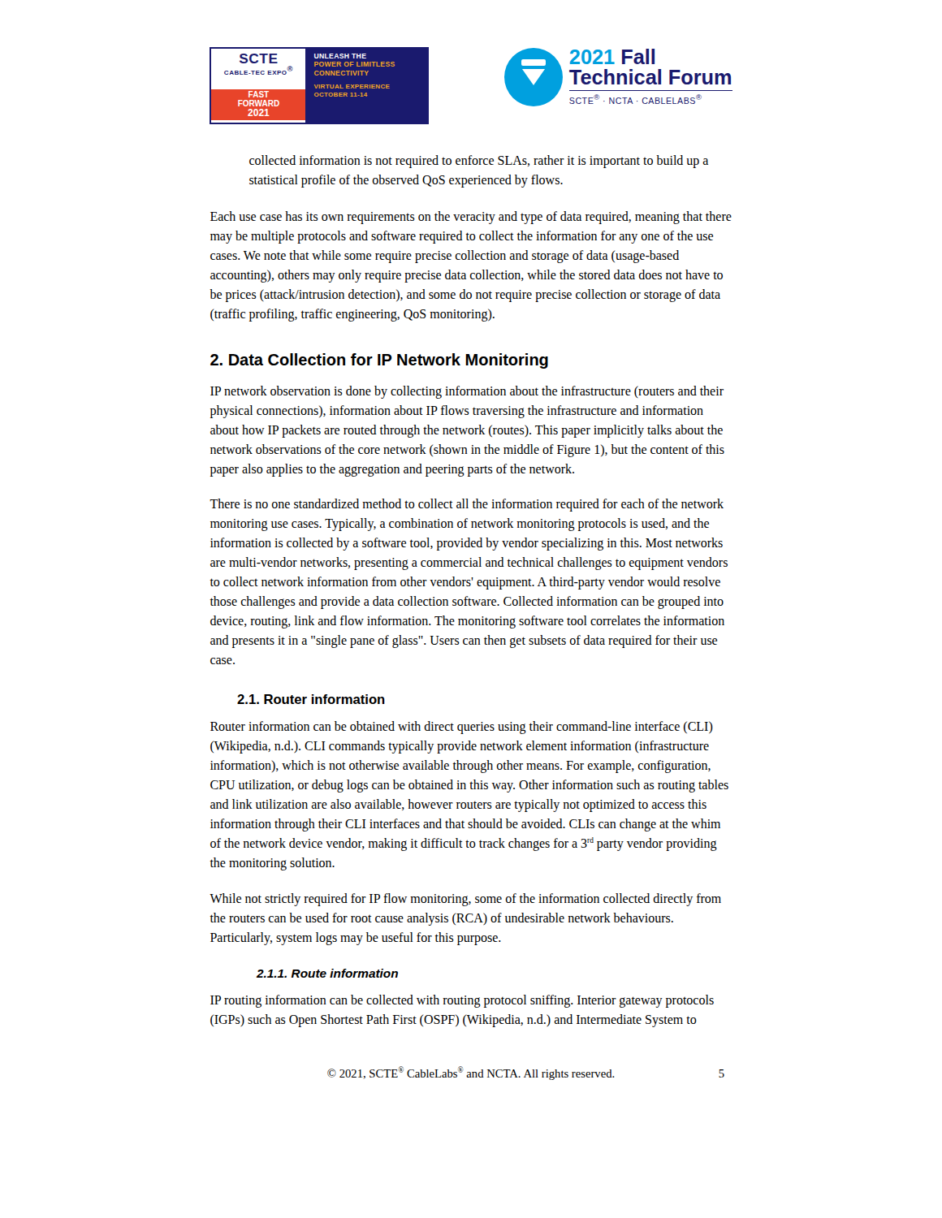SCTE CABLE-TEC EXPO®
FAST
FORWARD 2021
UNLEASH THE
POWER OF LIMITLESS
CONNECTIVITY VIRTUAL EXPERIENCE
OCTOBER 11-14
2021 Fall
Technical Forum
SCTE® · NCTA · CABLELABS®
collected information is not required to enforce SLAs, rather it is important to build up a statistical profile of the observed QoS experienced by flows.
Each use case has its own requirements on the veracity and type of data required, meaning that there may be multiple protocols and software required to collect the information for any one of the use cases. We note that while some require precise collection and storage of data (usage-based accounting), others may only require precise data collection, while the stored data does not have to be prices (attack/intrusion detection), and some do not require precise collection or storage of data (traffic profiling, traffic engineering, QoS monitoring).
2. Data Collection for IP Network Monitoring
IP network observation is done by collecting information about the infrastructure (routers and their physical connections), information about IP flows traversing the infrastructure and information about how IP packets are routed through the network (routes). This paper implicitly talks about the network observations of the core network (shown in the middle of Figure 1), but the content of this paper also applies to the aggregation and peering parts of the network.
There is no one standardized method to collect all the information required for each of the network monitoring use cases. Typically, a combination of network monitoring protocols is used, and the information is collected by a software tool, provided by vendor specializing in this. Most networks are multi-vendor networks, presenting a commercial and technical challenges to equipment vendors to collect network information from other vendors' equipment. A third-party vendor would resolve those challenges and provide a data collection software. Collected information can be grouped into device, routing, link and flow information. The monitoring software tool correlates the information and presents it in a "single pane of glass". Users can then get subsets of data required for their use case.
2.1. Router information
Router information can be obtained with direct queries using their command-line interface (CLI) (Wikipedia, n.d.). CLI commands typically provide network element information (infrastructure information), which is not otherwise available through other means. For example, configuration, CPU utilization, or debug logs can be obtained in this way. Other information such as routing tables and link utilization are also available, however routers are typically not optimized to access this information through their CLI interfaces and that should be avoided. CLIs can change at the whim of the network device vendor, making it difficult to track changes for a 3rd party vendor providing the monitoring solution.
While not strictly required for IP flow monitoring, some of the information collected directly from the routers can be used for root cause analysis (RCA) of undesirable network behaviours. Particularly, system logs may be useful for this purpose.
2.1.1. Route information
IP routing information can be collected with routing protocol sniffing. Interior gateway protocols (IGPs) such as Open Shortest Path First (OSPF) (Wikipedia, n.d.) and Intermediate System to
© 2021, SCTE® CableLabs® and NCTA. All rights reserved. 5